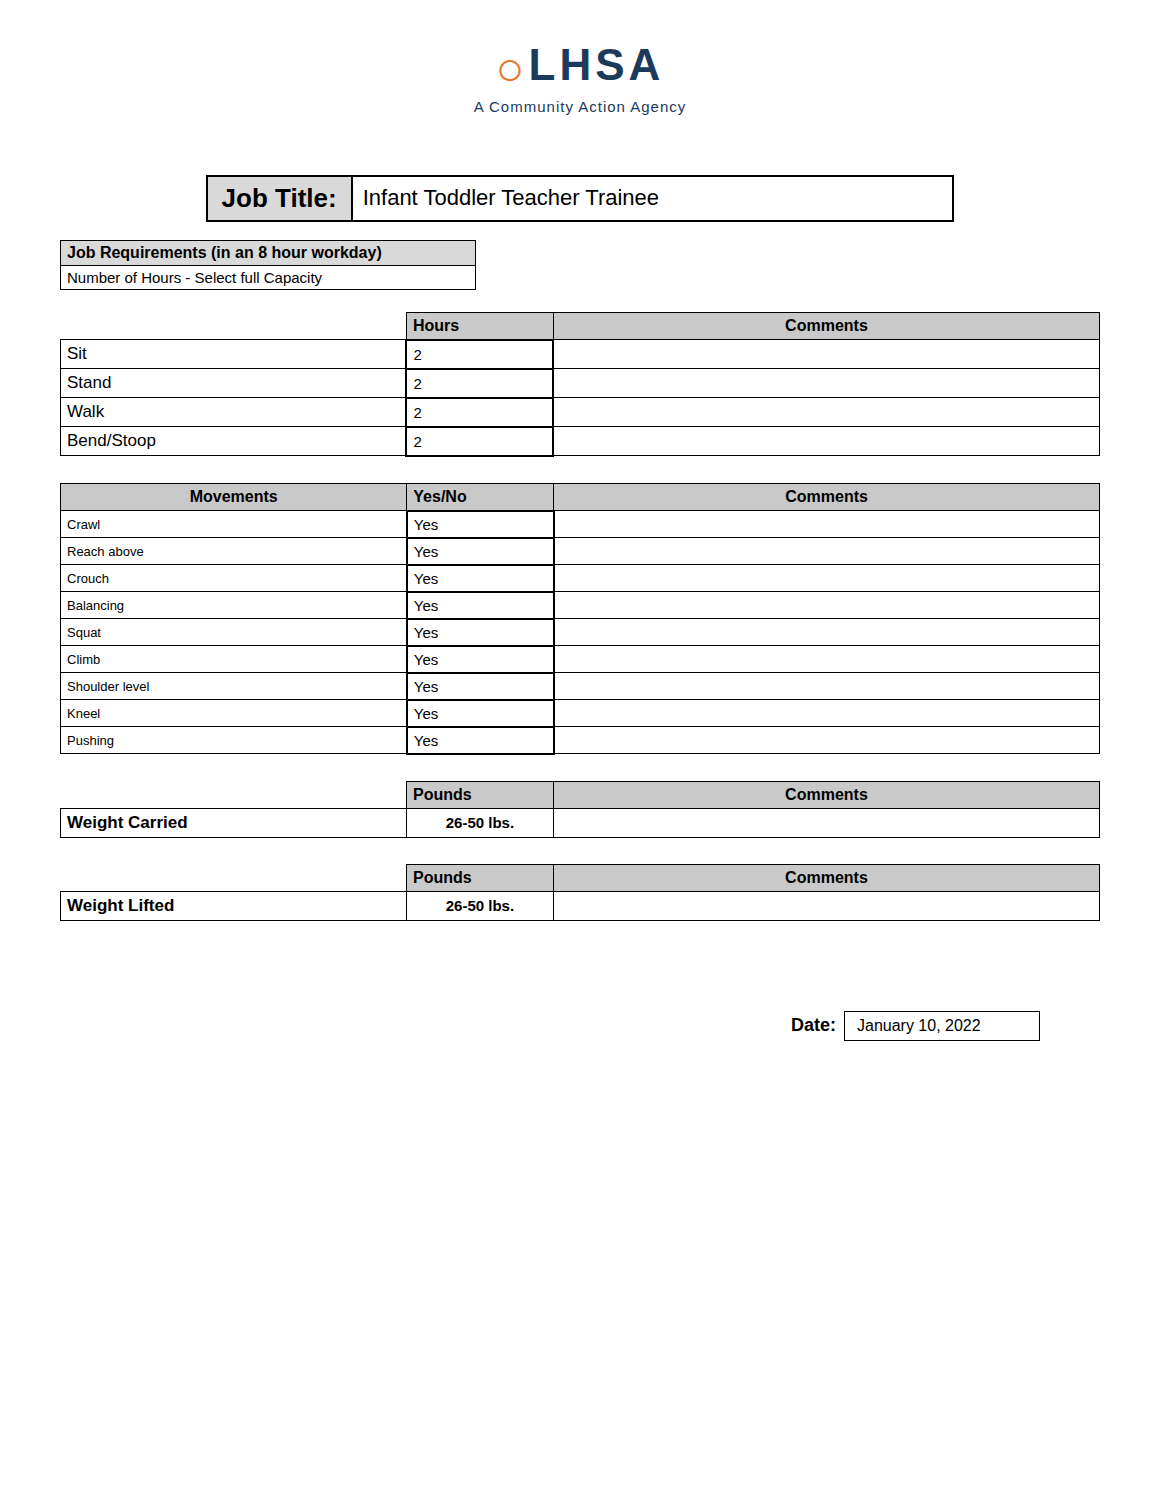○LHSA
A Community Action Agency
Job Title:
Infant Toddler Teacher Trainee
Job Requirements (in an 8 hour workday)
Number of Hours - Select full Capacity
| | Hours | Comments |
| --- | --- | --- |
| Sit | 2 | |
| Stand | 2 | |
| Walk | 2 | |
| Bend/Stoop | 2 | |
| Movements | Yes/No | Comments |
| --- | --- | --- |
| Crawl | Yes | |
| Reach above | Yes | |
| Crouch | Yes | |
| Balancing | Yes | |
| Squat | Yes | |
| Climb | Yes | |
| Shoulder level | Yes | |
| Kneel | Yes | |
| Pushing | Yes | |
| | Pounds | Comments |
| --- | --- | --- |
| Weight Carried | 26-50 lbs. | |
| | Pounds | Comments |
| --- | --- | --- |
| Weight Lifted | 26-50 lbs. | |
Date:
January 10, 2022